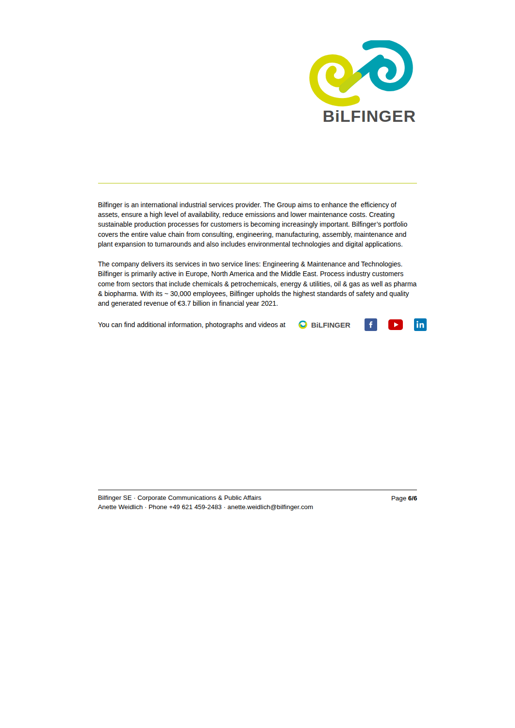BiLFINGER
Bilfinger is an international industrial services provider. The Group aims to enhance the efficiency of assets, ensure a high level of availability, reduce emissions and lower maintenance costs. Creating sustainable production processes for customers is becoming increasingly important. Bilfinger’s portfolio covers the entire value chain from consulting, engineering, manufacturing, assembly, maintenance and plant expansion to turnarounds and also includes environmental technologies and digital applications.
The company delivers its services in two service lines: Engineering & Maintenance and Technologies. Bilfinger is primarily active in Europe, North America and the Middle East. Process industry customers come from sectors that include chemicals & petrochemicals, energy & utilities, oil & gas as well as pharma & biopharma. With its ~ 30,000 employees, Bilfinger upholds the highest standards of safety and quality and generated revenue of €3.7 billion in financial year 2021.
You can find additional information, photographs and videos at BiLFINGER
Bilfinger SE · Corporate Communications & Public Affairs
Anette Weidlich · Phone +49 621 459-2483 · anette.weidlich@bilfinger.com
Page 6/6